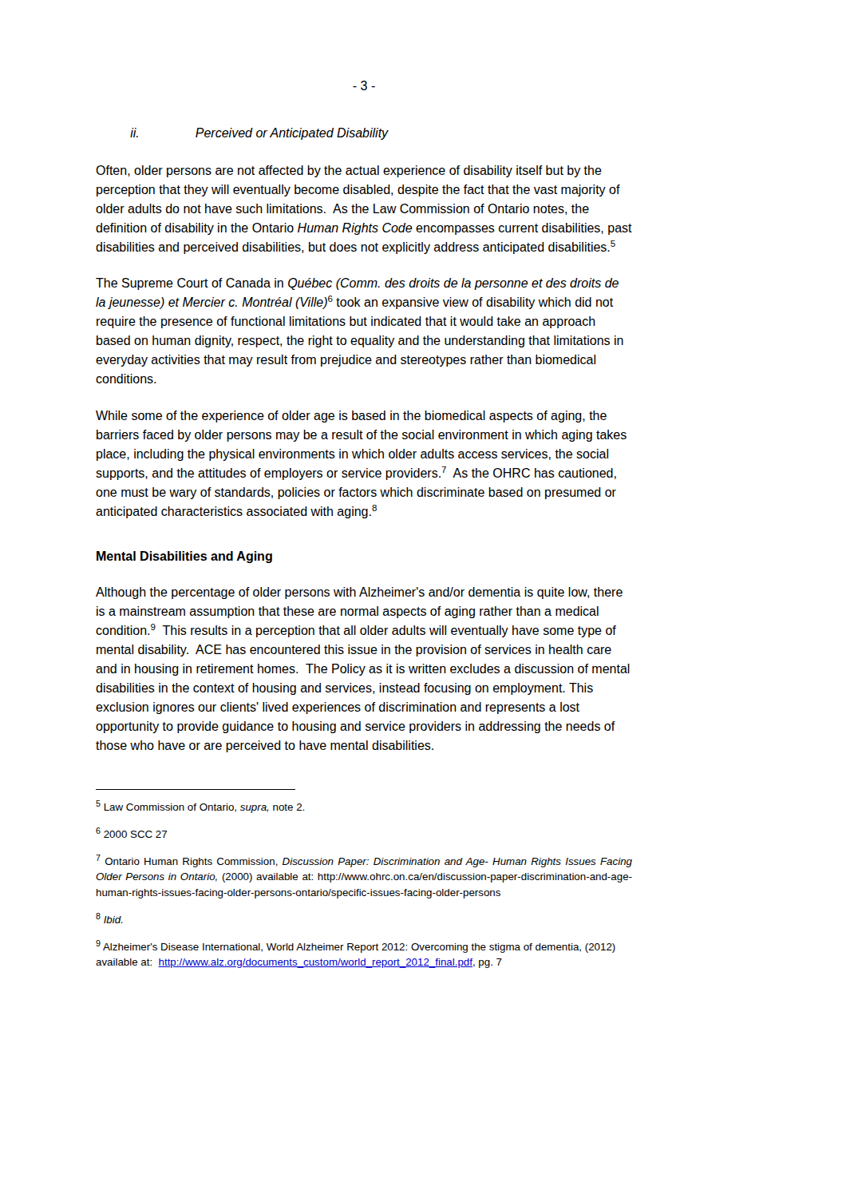- 3 -
ii. Perceived or Anticipated Disability
Often, older persons are not affected by the actual experience of disability itself but by the perception that they will eventually become disabled, despite the fact that the vast majority of older adults do not have such limitations. As the Law Commission of Ontario notes, the definition of disability in the Ontario Human Rights Code encompasses current disabilities, past disabilities and perceived disabilities, but does not explicitly address anticipated disabilities.5
The Supreme Court of Canada in Québec (Comm. des droits de la personne et des droits de la jeunesse) et Mercier c. Montréal (Ville)6 took an expansive view of disability which did not require the presence of functional limitations but indicated that it would take an approach based on human dignity, respect, the right to equality and the understanding that limitations in everyday activities that may result from prejudice and stereotypes rather than biomedical conditions.
While some of the experience of older age is based in the biomedical aspects of aging, the barriers faced by older persons may be a result of the social environment in which aging takes place, including the physical environments in which older adults access services, the social supports, and the attitudes of employers or service providers.7 As the OHRC has cautioned, one must be wary of standards, policies or factors which discriminate based on presumed or anticipated characteristics associated with aging.8
Mental Disabilities and Aging
Although the percentage of older persons with Alzheimer's and/or dementia is quite low, there is a mainstream assumption that these are normal aspects of aging rather than a medical condition.9 This results in a perception that all older adults will eventually have some type of mental disability. ACE has encountered this issue in the provision of services in health care and in housing in retirement homes. The Policy as it is written excludes a discussion of mental disabilities in the context of housing and services, instead focusing on employment. This exclusion ignores our clients' lived experiences of discrimination and represents a lost opportunity to provide guidance to housing and service providers in addressing the needs of those who have or are perceived to have mental disabilities.
5 Law Commission of Ontario, supra, note 2.
6 2000 SCC 27
7 Ontario Human Rights Commission, Discussion Paper: Discrimination and Age- Human Rights Issues Facing Older Persons in Ontario, (2000) available at: http://www.ohrc.on.ca/en/discussion-paper-discrimination-and-age-human-rights-issues-facing-older-persons-ontario/specific-issues-facing-older-persons
8 Ibid.
9 Alzheimer's Disease International, World Alzheimer Report 2012: Overcoming the stigma of dementia, (2012) available at: http://www.alz.org/documents_custom/world_report_2012_final.pdf, pg. 7